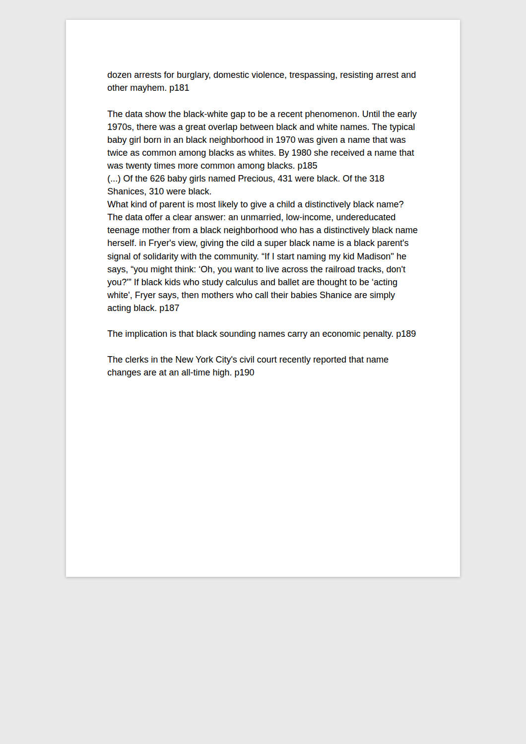dozen arrests for burglary, domestic violence, trespassing, resisting arrest and other mayhem. p181
The data show the black-white gap to be a recent phenomenon. Until the early 1970s, there was a great overlap between black and white names. The typical baby girl born in an black neighborhood in 1970 was given a name that was twice as common among blacks as whites. By 1980 she received a name that was twenty times more common among blacks. p185
(...) Of the 626 baby girls named Precious, 431 were black. Of the 318 Shanices, 310 were black.
What kind of parent is most likely to give a child a distinctively black name? The data offer a clear answer: an unmarried, low-income, undereducated teenage mother from a black neighborhood who has a distinctively black name herself. in Fryer's view, giving the cild a super black name is a black parent's signal of solidarity with the community. “If I start naming my kid Madison'' he says, “you might think: ‘Oh, you want to live across the railroad tracks, don't you?'” If black kids who study calculus and ballet are thought to be ‘acting white', Fryer says, then mothers who call their babies Shanice are simply acting black. p187
The implication is that black sounding names carry an economic penalty. p189
The clerks in the New York City's civil court recently reported that name changes are at an all-time high. p190